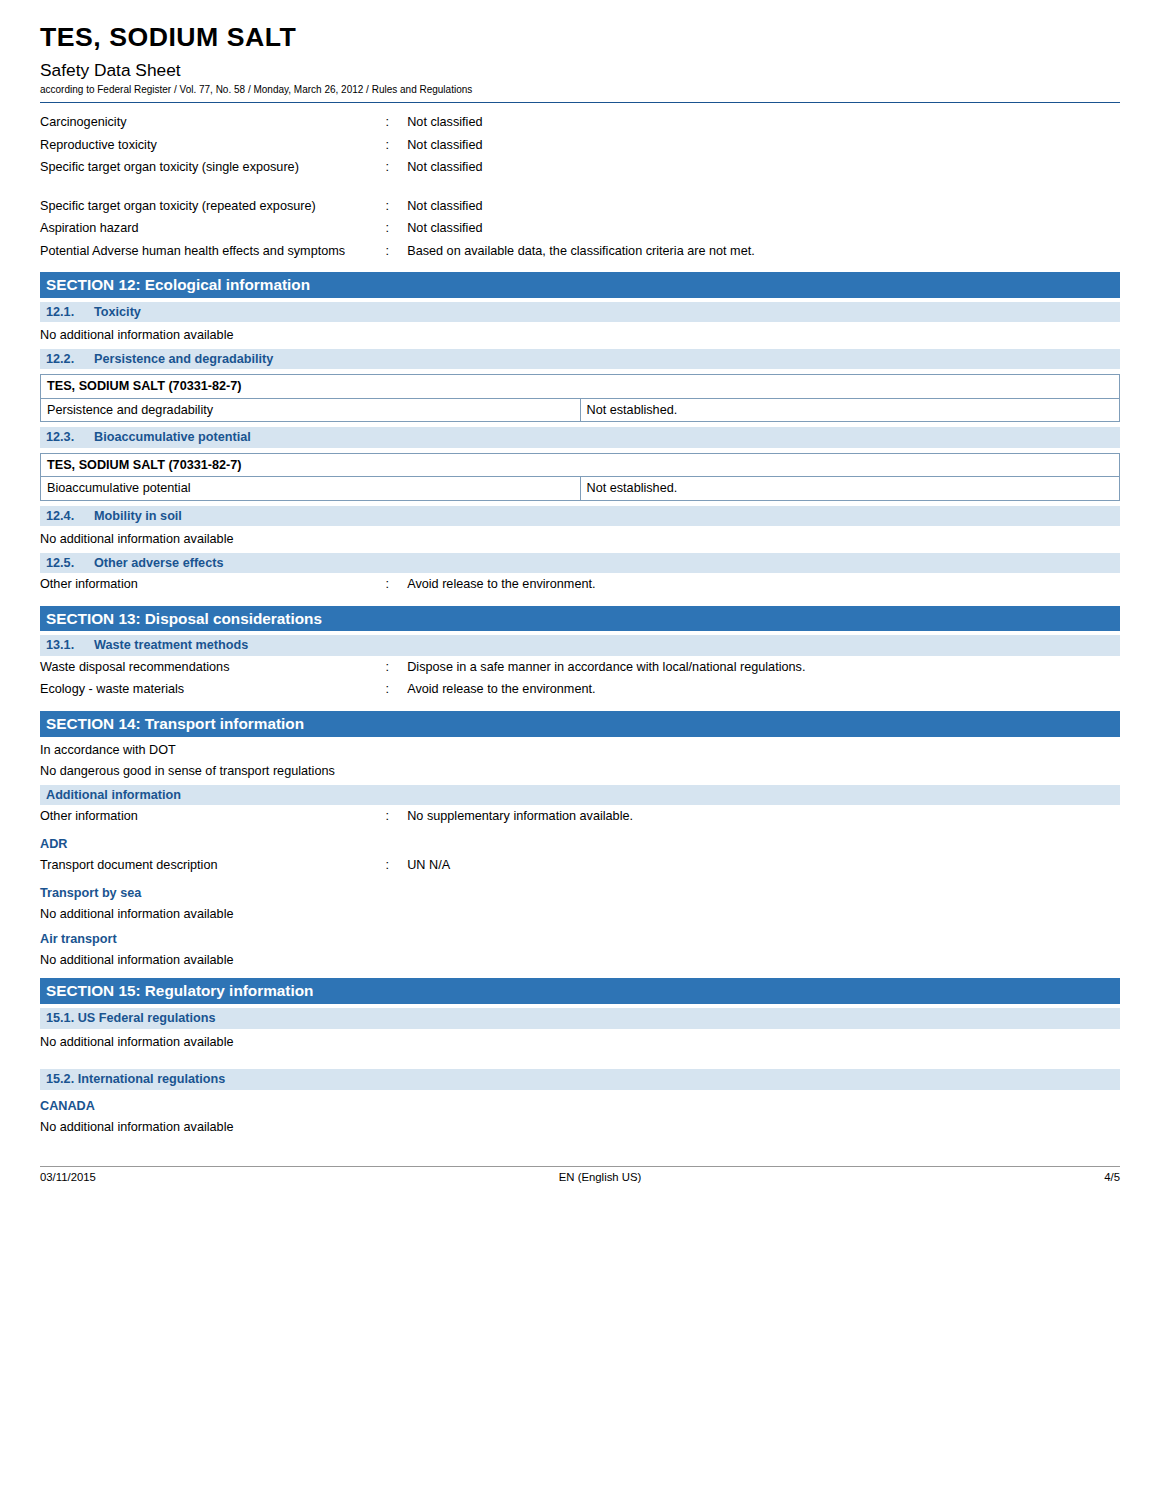TES, SODIUM SALT
Safety Data Sheet
according to Federal Register / Vol. 77, No. 58 / Monday, March 26, 2012 / Rules and Regulations
| Carcinogenicity | : | Not classified |
| Reproductive toxicity | : | Not classified |
| Specific target organ toxicity (single exposure) | : | Not classified |
| Specific target organ toxicity (repeated exposure) | : | Not classified |
| Aspiration hazard | : | Not classified |
| Potential Adverse human health effects and symptoms | : | Based on available data, the classification criteria are not met. |
SECTION 12: Ecological information
12.1. Toxicity
No additional information available
12.2. Persistence and degradability
| TES, SODIUM SALT (70331-82-7) |
| Persistence and degradability | Not established. |
12.3. Bioaccumulative potential
| TES, SODIUM SALT (70331-82-7) |
| Bioaccumulative potential | Not established. |
12.4. Mobility in soil
No additional information available
12.5. Other adverse effects
| Other information | : | Avoid release to the environment. |
SECTION 13: Disposal considerations
13.1. Waste treatment methods
| Waste disposal recommendations | : | Dispose in a safe manner in accordance with local/national regulations. |
| Ecology - waste materials | : | Avoid release to the environment. |
SECTION 14: Transport information
In accordance with DOT
No dangerous good in sense of transport regulations
Additional information
| Other information | : | No supplementary information available. |
ADR
| Transport document description | : | UN N/A |
Transport by sea
No additional information available
Air transport
No additional information available
SECTION 15: Regulatory information
15.1. US Federal regulations
No additional information available
15.2. International regulations
CANADA
No additional information available
03/11/2015 EN (English US) 4/5